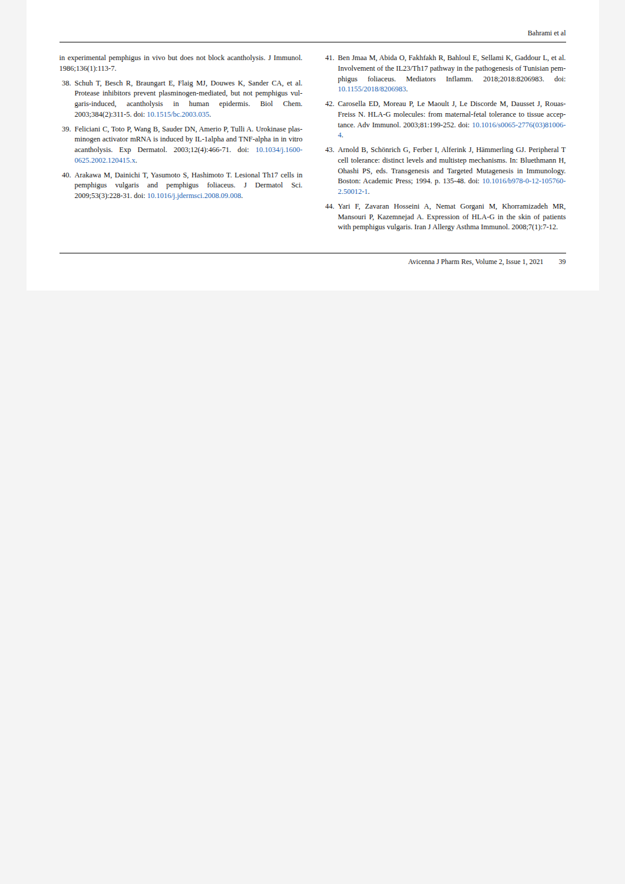Bahrami et al
in experimental pemphigus in vivo but does not block acantholysis. J Immunol. 1986;136(1):113-7.
38. Schuh T, Besch R, Braungart E, Flaig MJ, Douwes K, Sander CA, et al. Protease inhibitors prevent plasminogen-mediated, but not pemphigus vulgaris-induced, acantholysis in human epidermis. Biol Chem. 2003;384(2):311-5. doi: 10.1515/bc.2003.035.
39. Feliciani C, Toto P, Wang B, Sauder DN, Amerio P, Tulli A. Urokinase plasminogen activator mRNA is induced by IL-1alpha and TNF-alpha in in vitro acantholysis. Exp Dermatol. 2003;12(4):466-71. doi: 10.1034/j.1600-0625.2002.120415.x.
40. Arakawa M, Dainichi T, Yasumoto S, Hashimoto T. Lesional Th17 cells in pemphigus vulgaris and pemphigus foliaceus. J Dermatol Sci. 2009;53(3):228-31. doi: 10.1016/j.jdermsci.2008.09.008.
41. Ben Jmaa M, Abida O, Fakhfakh R, Bahloul E, Sellami K, Gaddour L, et al. Involvement of the IL23/Th17 pathway in the pathogenesis of Tunisian pemphigus foliaceus. Mediators Inflamm. 2018;2018:8206983. doi: 10.1155/2018/8206983.
42. Carosella ED, Moreau P, Le Maoult J, Le Discorde M, Dausset J, Rouas-Freiss N. HLA-G molecules: from maternal-fetal tolerance to tissue acceptance. Adv Immunol. 2003;81:199-252. doi: 10.1016/s0065-2776(03)81006-4.
43. Arnold B, Schönrich G, Ferber I, Alferink J, Hämmerling GJ. Peripheral T cell tolerance: distinct levels and multistep mechanisms. In: Bluethmann H, Ohashi PS, eds. Transgenesis and Targeted Mutagenesis in Immunology. Boston: Academic Press; 1994. p. 135-48. doi: 10.1016/b978-0-12-105760-2.50012-1.
44. Yari F, Zavaran Hosseini A, Nemat Gorgani M, Khorramizadeh MR, Mansouri P, Kazemnejad A. Expression of HLA-G in the skin of patients with pemphigus vulgaris. Iran J Allergy Asthma Immunol. 2008;7(1):7-12.
Avicenna J Pharm Res, Volume 2, Issue 1, 202139